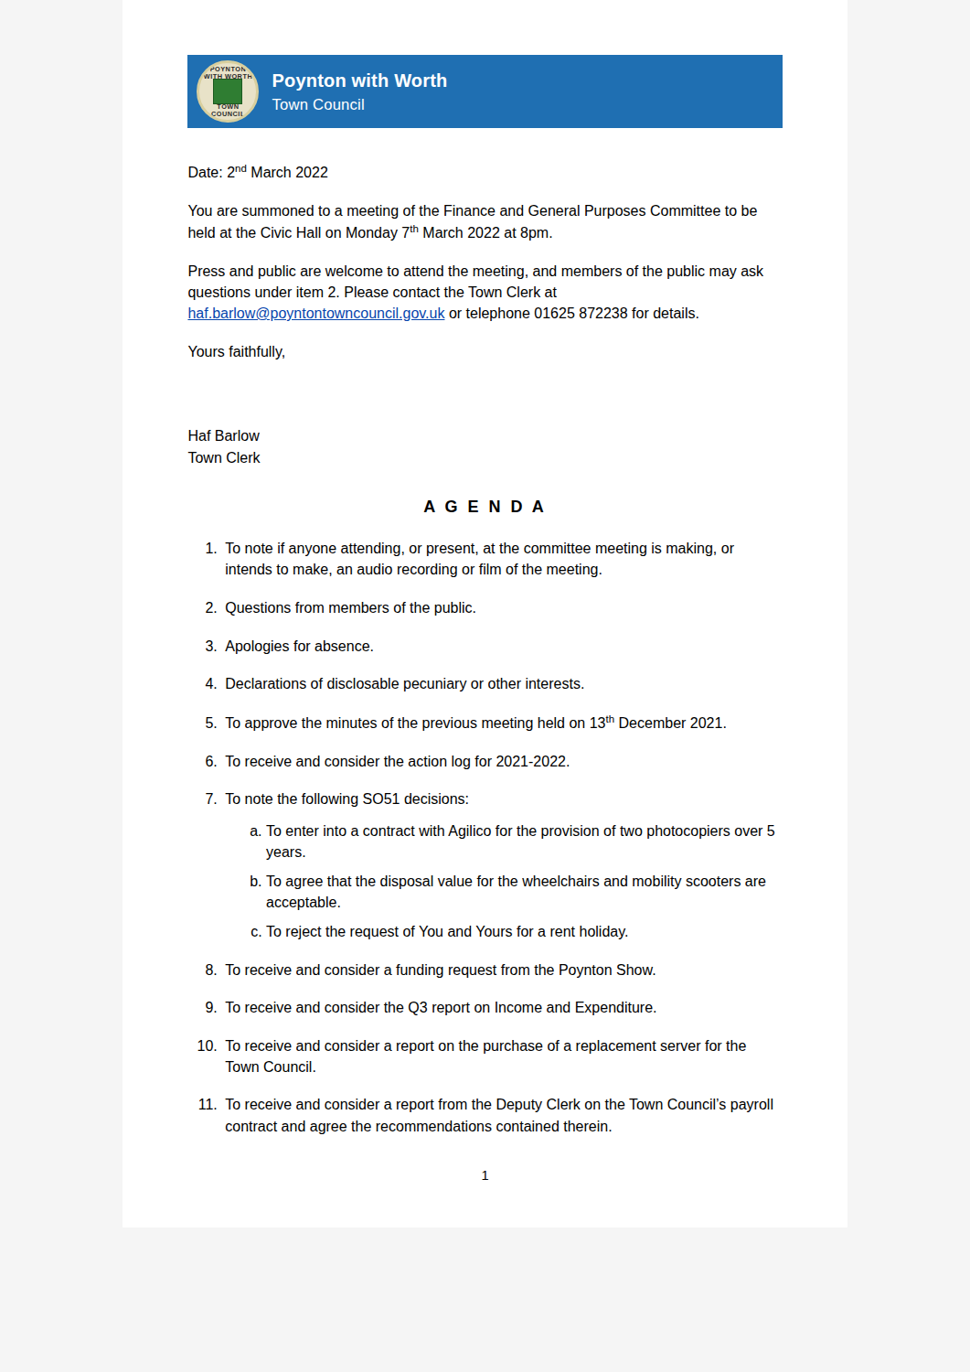POYNTON WITH WORTH
TOWN COUNCIL
Poynton with Worth
Town Council
Date: 2nd March 2022
You are summoned to a meeting of the Finance and General Purposes Committee to be held at the Civic Hall on Monday 7th March 2022 at 8pm.
Press and public are welcome to attend the meeting, and members of the public may ask questions under item 2. Please contact the Town Clerk at haf.barlow@poyntontowncouncil.gov.uk or telephone 01625 872238 for details.
Yours faithfully,
Haf Barlow
Town Clerk
A G E N D A
To note if anyone attending, or present, at the committee meeting is making, or intends to make, an audio recording or film of the meeting.
Questions from members of the public.
Apologies for absence.
Declarations of disclosable pecuniary or other interests.
To approve the minutes of the previous meeting held on 13th December 2021.
To receive and consider the action log for 2021-2022.
To note the following SO51 decisions:
To enter into a contract with Agilico for the provision of two photocopiers over 5 years.
To agree that the disposal value for the wheelchairs and mobility scooters are acceptable.
To reject the request of You and Yours for a rent holiday.
To receive and consider a funding request from the Poynton Show.
To receive and consider the Q3 report on Income and Expenditure.
To receive and consider a report on the purchase of a replacement server for the Town Council.
To receive and consider a report from the Deputy Clerk on the Town Council’s payroll contract and agree the recommendations contained therein.
1